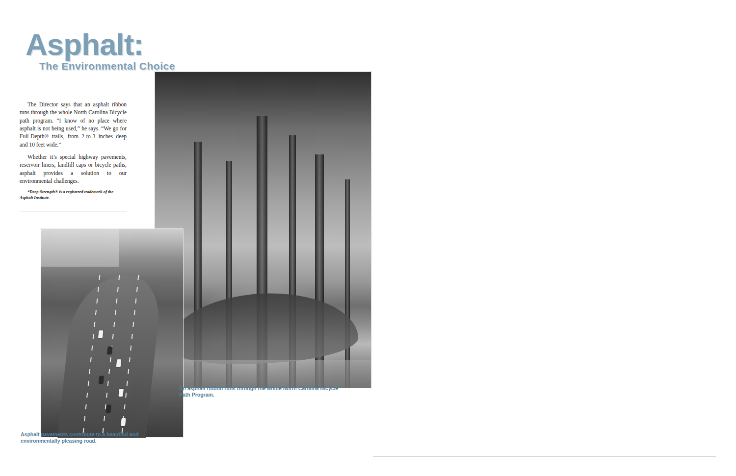Asphalt:
The Environmental Choice
The Director says that an asphalt ribbon runs through the whole North Carolina Bicycle path program. “I know of no place where asphalt is not being used,” he says. “We go for Full-Depth® trails, from 2-to-3 inches deep and 10 feet wide.”
Whether it’s special highway pavements, reservoir liners, landfill caps or bicycle paths, asphalt provides a solution to our environmental challenges.
*Deep-Strength® is a registered trademark of the Asphalt Institute.
An asphalt ribbon runs through the whole North Carolina Bicycle Path Program.
Asphalt pavements contribute to a beautiful and environmentally pleasing road.